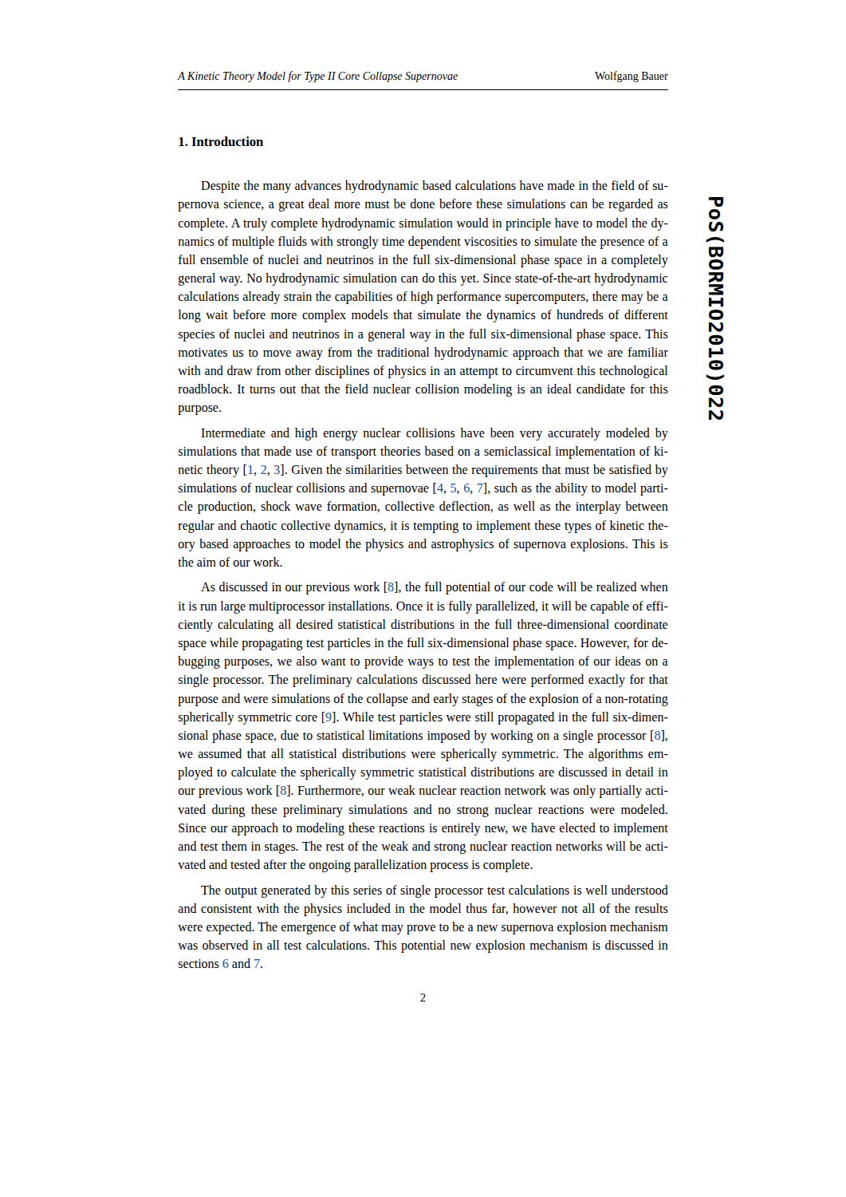A Kinetic Theory Model for Type II Core Collapse Supernovae Wolfgang Bauer
PoS(BORMIO2010)022
1. Introduction
Despite the many advances hydrodynamic based calculations have made in the field of supernova science, a great deal more must be done before these simulations can be regarded as complete. A truly complete hydrodynamic simulation would in principle have to model the dynamics of multiple fluids with strongly time dependent viscosities to simulate the presence of a full ensemble of nuclei and neutrinos in the full six-dimensional phase space in a completely general way. No hydrodynamic simulation can do this yet. Since state-of-the-art hydrodynamic calculations already strain the capabilities of high performance supercomputers, there may be a long wait before more complex models that simulate the dynamics of hundreds of different species of nuclei and neutrinos in a general way in the full six-dimensional phase space. This motivates us to move away from the traditional hydrodynamic approach that we are familiar with and draw from other disciplines of physics in an attempt to circumvent this technological roadblock. It turns out that the field nuclear collision modeling is an ideal candidate for this purpose.
Intermediate and high energy nuclear collisions have been very accurately modeled by simulations that made use of transport theories based on a semiclassical implementation of kinetic theory [1, 2, 3]. Given the similarities between the requirements that must be satisfied by simulations of nuclear collisions and supernovae [4, 5, 6, 7], such as the ability to model particle production, shock wave formation, collective deflection, as well as the interplay between regular and chaotic collective dynamics, it is tempting to implement these types of kinetic theory based approaches to model the physics and astrophysics of supernova explosions. This is the aim of our work.
As discussed in our previous work [8], the full potential of our code will be realized when it is run large multiprocessor installations. Once it is fully parallelized, it will be capable of efficiently calculating all desired statistical distributions in the full three-dimensional coordinate space while propagating test particles in the full six-dimensional phase space. However, for debugging purposes, we also want to provide ways to test the implementation of our ideas on a single processor. The preliminary calculations discussed here were performed exactly for that purpose and were simulations of the collapse and early stages of the explosion of a non-rotating spherically symmetric core [9]. While test particles were still propagated in the full six-dimensional phase space, due to statistical limitations imposed by working on a single processor [8], we assumed that all statistical distributions were spherically symmetric. The algorithms employed to calculate the spherically symmetric statistical distributions are discussed in detail in our previous work [8]. Furthermore, our weak nuclear reaction network was only partially activated during these preliminary simulations and no strong nuclear reactions were modeled. Since our approach to modeling these reactions is entirely new, we have elected to implement and test them in stages. The rest of the weak and strong nuclear reaction networks will be activated and tested after the ongoing parallelization process is complete.
The output generated by this series of single processor test calculations is well understood and consistent with the physics included in the model thus far, however not all of the results were expected. The emergence of what may prove to be a new supernova explosion mechanism was observed in all test calculations. This potential new explosion mechanism is discussed in sections 6 and 7.
2